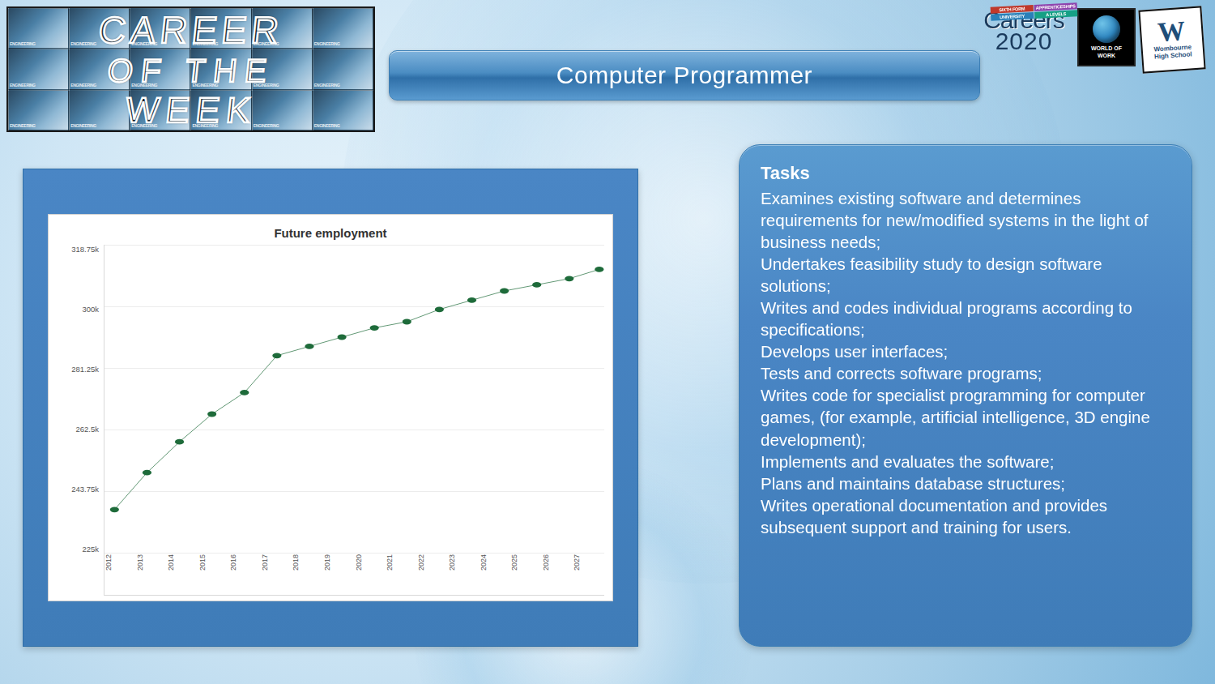CAREER
OF THE
WEEK
Computer Programmer
SIXTH FORM APPRENTICESHIPS UNIVERSITY A LEVELS
Careers
2020
WORLD OF WORK
W
Wombourne
High School
Future employment
318.75k 300k 281.25k 262.5k 243.75k 225k
2012201320142015 2016201720182019 2020202120222023 2024202520262027
Tasks
Examines existing software and determines requirements for new/modified systems in the light of business needs;
Undertakes feasibility study to design software solutions;
Writes and codes individual programs according to specifications;
Develops user interfaces;
Tests and corrects software programs;
Writes code for specialist programming for computer games, (for example, artificial intelligence, 3D engine development);
Implements and evaluates the software;
Plans and maintains database structures;
Writes operational documentation and provides subsequent support and training for users.